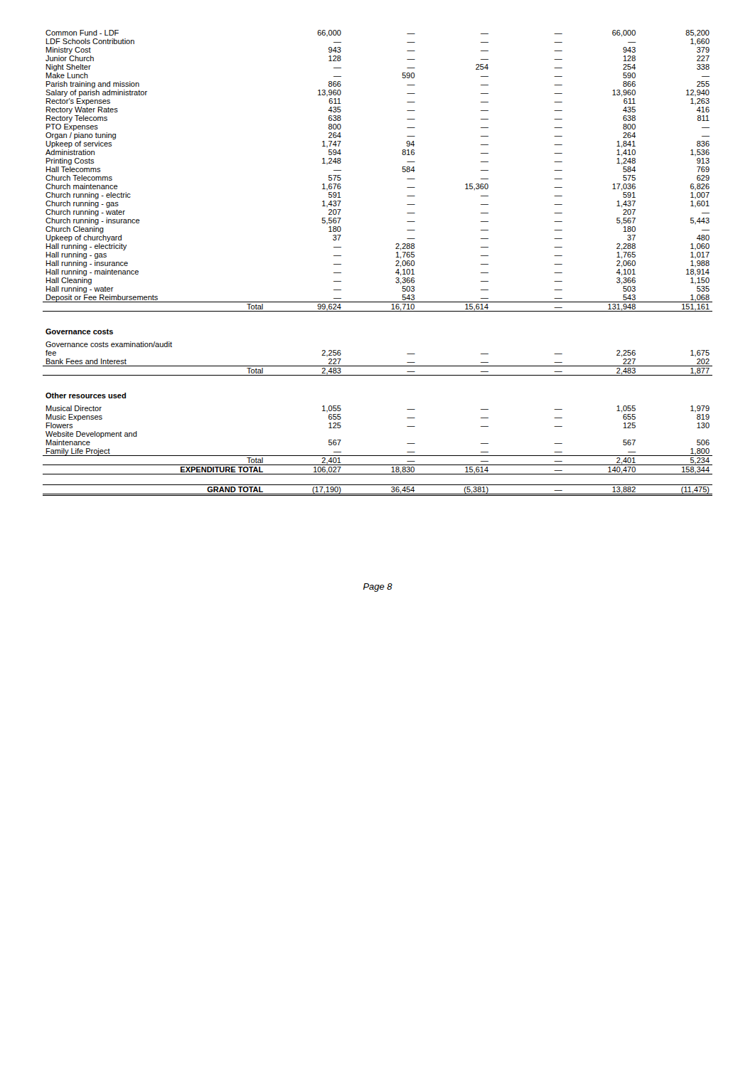| Common Fund - LDF | 66,000 | — | — | — | 66,000 | 85,200 |
| LDF Schools Contribution | — | — | — | — | — | 1,660 |
| Ministry Cost | 943 | — | — | — | 943 | 379 |
| Junior Church | 128 | — | — | — | 128 | 227 |
| Night Shelter | — | — | 254 | — | 254 | 338 |
| Make Lunch | — | 590 | — | — | 590 | — |
| Parish training and mission | 866 | — | — | — | 866 | 255 |
| Salary of parish administrator | 13,960 | — | — | — | 13,960 | 12,940 |
| Rector's Expenses | 611 | — | — | — | 611 | 1,263 |
| Rectory Water Rates | 435 | — | — | — | 435 | 416 |
| Rectory Telecoms | 638 | — | — | — | 638 | 811 |
| PTO Expenses | 800 | — | — | — | 800 | — |
| Organ / piano tuning | 264 | — | — | — | 264 | — |
| Upkeep of services | 1,747 | 94 | — | — | 1,841 | 836 |
| Administration | 594 | 816 | — | — | 1,410 | 1,536 |
| Printing Costs | 1,248 | — | — | — | 1,248 | 913 |
| Hall Telecomms | — | 584 | — | — | 584 | 769 |
| Church Telecomms | 575 | — | — | — | 575 | 629 |
| Church maintenance | 1,676 | — | 15,360 | — | 17,036 | 6,826 |
| Church running - electric | 591 | — | — | — | 591 | 1,007 |
| Church running - gas | 1,437 | — | — | — | 1,437 | 1,601 |
| Church running - water | 207 | — | — | — | 207 | — |
| Church running - insurance | 5,567 | — | — | — | 5,567 | 5,443 |
| Church Cleaning | 180 | — | — | — | 180 | — |
| Upkeep of churchyard | 37 | — | — | — | 37 | 480 |
| Hall running - electricity | — | 2,288 | — | — | 2,288 | 1,060 |
| Hall running - gas | — | 1,765 | — | — | 1,765 | 1,017 |
| Hall running - insurance | — | 2,060 | — | — | 2,060 | 1,988 |
| Hall running - maintenance | — | 4,101 | — | — | 4,101 | 18,914 |
| Hall Cleaning | — | 3,366 | — | — | 3,366 | 1,150 |
| Hall running - water | — | 503 | — | — | 503 | 535 |
| Deposit or Fee Reimbursements | — | 543 | — | — | 543 | 1,068 |
| Total | 99,624 | 16,710 | 15,614 | — | 131,948 | 151,161 |
| Governance costs |
| Governance costs examination/audit fee | 2,256 | — | — | — | 2,256 | 1,675 |
| Bank Fees and Interest | 227 | — | — | — | 227 | 202 |
| Total | 2,483 | — | — | — | 2,483 | 1,877 |
| Other resources used |
| Musical Director | 1,055 | — | — | — | 1,055 | 1,979 |
| Music Expenses | 655 | — | — | — | 655 | 819 |
| Flowers | 125 | — | — | — | 125 | 130 |
| Website Development and Maintenance | 567 | — | — | — | 567 | 506 |
| Family Life Project | — | — | — | — | — | 1,800 |
| Total | 2,401 | — | — | — | 2,401 | 5,234 |
| EXPENDITURE TOTAL | 106,027 | 18,830 | 15,614 | — | 140,470 | 158,344 |
| GRAND TOTAL | (17,190) | 36,454 | (5,381) | — | 13,882 | (11,475) |
Page 8